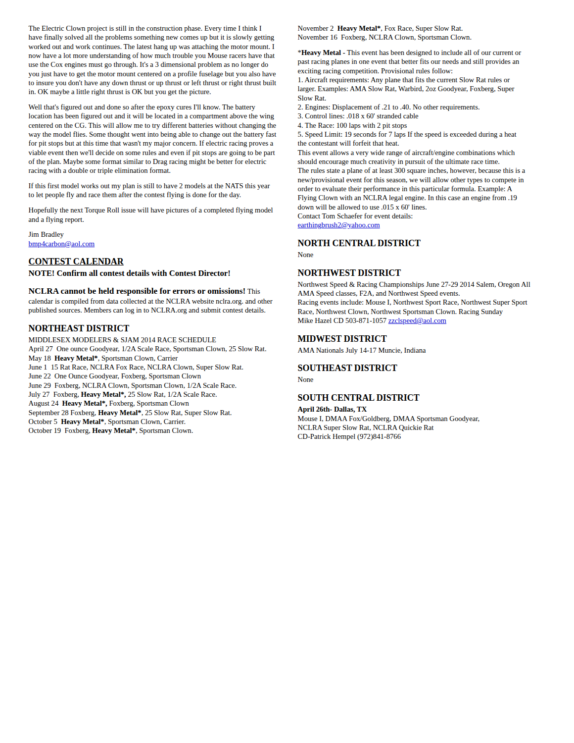The Electric Clown project is still in the construction phase. Every time I think I have finally solved all the problems something new comes up but it is slowly getting worked out and work continues. The latest hang up was attaching the motor mount. I now have a lot more understanding of how much trouble you Mouse racers have that use the Cox engines must go through. It's a 3 dimensional problem as no longer do you just have to get the motor mount centered on a profile fuselage but you also have to insure you don't have any down thrust or up thrust or left thrust or right thrust built in. OK maybe a little right thrust is OK but you get the picture.
Well that's figured out and done so after the epoxy cures I'll know. The battery location has been figured out and it will be located in a compartment above the wing centered on the CG. This will allow me to try different batteries without changing the way the model flies. Some thought went into being able to change out the battery fast for pit stops but at this time that wasn't my major concern. If electric racing proves a viable event then we'll decide on some rules and even if pit stops are going to be part of the plan. Maybe some format similar to Drag racing might be better for electric racing with a double or triple elimination format.
If this first model works out my plan is still to have 2 models at the NATS this year to let people fly and race them after the contest flying is done for the day.
Hopefully the next Torque Roll issue will have pictures of a completed flying model and a flying report.
Jim Bradley
bmp4carbon@aol.com
CONTEST CALENDAR
NOTE! Confirm all contest details with Contest Director!
NCLRA cannot be held responsible for errors or omissions! This calendar is compiled from data collected at the NCLRA website nclra.org. and other published sources. Members can log in to NCLRA.org and submit contest details.
NORTHEAST DISTRICT
MIDDLESEX MODELERS & SJAM 2014 RACE SCHEDULE April 27 One ounce Goodyear, 1/2A Scale Race, Sportsman Clown, 25 Slow Rat. May 18 Heavy Metal*, Sportsman Clown, Carrier June 1 15 Rat Race, NCLRA Fox Race, NCLRA Clown, Super Slow Rat. June 22 One Ounce Goodyear, Foxberg, Sportsman Clown June 29 Foxberg, NCLRA Clown, Sportsman Clown, 1/2A Scale Race. July 27 Foxberg, Heavy Metal*, 25 Slow Rat, 1/2A Scale Race. August 24 Heavy Metal*, Foxberg, Sportsman Clown September 28 Foxberg, Heavy Metal*, 25 Slow Rat, Super Slow Rat. October 5 Heavy Metal*, Sportsman Clown, Carrier. October 19 Foxberg, Heavy Metal*, Sportsman Clown. November 2 Heavy Metal*, Fox Race, Super Slow Rat. November 16 Foxberg, NCLRA Clown, Sportsman Clown.
*Heavy Metal - This event has been designed to include all of our current or
past racing planes in one event that better fits our needs and still provides an
exciting racing competition. Provisional rules follow:
1. Aircraft requirements: Any plane that fits the current Slow Rat rules or
larger. Examples: AMA Slow Rat, Warbird, 2oz Goodyear, Foxberg, Super
Slow Rat.
2. Engines: Displacement of .21 to .40. No other requirements.
3. Control lines: .018 x 60' stranded cable
4. The Race: 100 laps with 2 pit stops
5. Speed Limit: 19 seconds for 7 laps If the speed is exceeded during a heat
the contestant will forfeit that heat.
This event allows a very wide range of aircraft/engine combinations which
should encourage much creativity in pursuit of the ultimate race time.
The rules state a plane of at least 300 square inches, however, because this is a
new/provisional event for this season, we will allow other types to compete in
order to evaluate their performance in this particular formula. Example: A
Flying Clown with an NCLRA legal engine. In this case an engine from .19
down will be allowed to use .015 x 60' lines.
Contact Tom Schaefer for event details:
earthingbrush2@yahoo.com
NORTH CENTRAL DISTRICT
None
NORTHWEST DISTRICT
Northwest Speed & Racing Championships June 27-29 2014 Salem, Oregon All AMA Speed classes, F2A, and Northwest Speed events.
Racing events include: Mouse I, Northwest Sport Race, Northwest Super Sport
Race, Northwest Clown, Northwest Sportsman Clown. Racing Sunday
Mike Hazel CD 503-871-1057 zzclspeed@aol.com
MIDWEST DISTRICT
AMA Nationals July 14-17 Muncie, Indiana
SOUTHEAST DISTRICT
None
SOUTH CENTRAL DISTRICT
April 26th- Dallas, TX
Mouse I, DMAA Fox/Goldberg, DMAA Sportsman Goodyear,
NCLRA Super Slow Rat, NCLRA Quickie Rat
CD-Patrick Hempel (972)841-8766